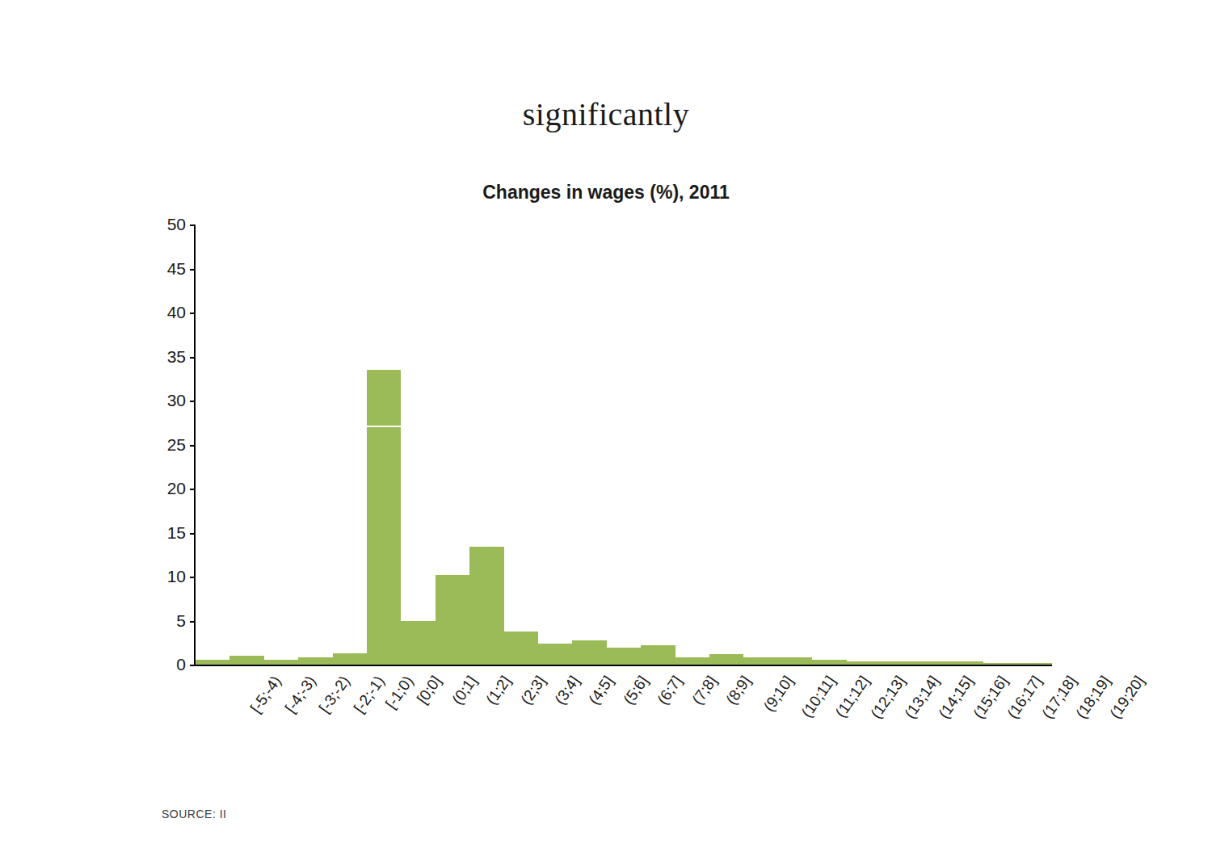significantly
Changes in wages (%), 2011
0
5
10
15
20
25
30
35
40
45
50
6 [0;0] : 33.7 (split bar, white line at 27.0)
[-5;-4)
[-4;-3)
[-3;-2)
[-2;-1)
[-1;0)
[0;0]
(0;1]
(1;2]
(2;3]
(3;4]
(4;5]
(5;6]
(6;7]
(7;8]
(8;9]
(9;10]
(10;11]
(11;12]
(12;13]
(13;14]
(14;15]
(15;16]
(16;17]
(17;18]
(18;19]
(19;20]
SOURCE: II